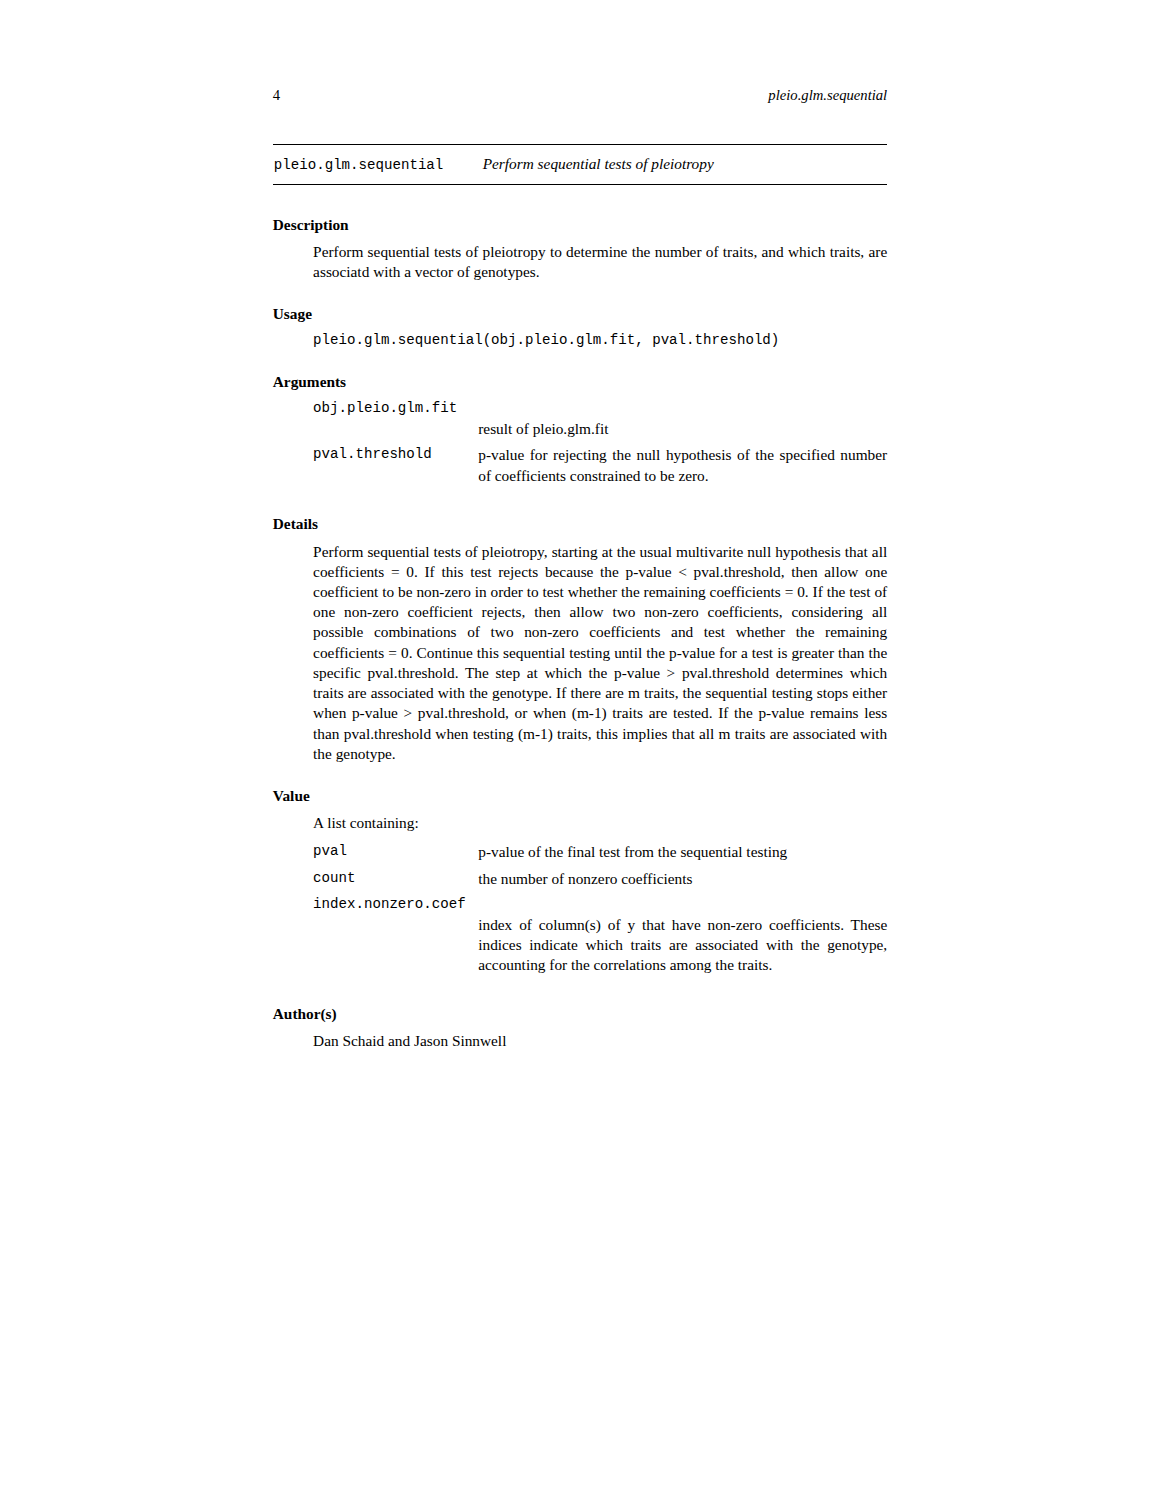4 pleio.glm.sequential
| pleio.glm.sequential | Perform sequential tests of pleiotropy |
Description
Perform sequential tests of pleiotropy to determine the number of traits, and which traits, are associatd with a vector of genotypes.
Usage
pleio.glm.sequential(obj.pleio.glm.fit, pval.threshold)
Arguments
obj.pleio.glm.fit
result of pleio.glm.fit
pval.threshold
p-value for rejecting the null hypothesis of the specified number of coefficients constrained to be zero.
Details
Perform sequential tests of pleiotropy, starting at the usual multivarite null hypothesis that all coefficients = 0. If this test rejects because the p-value < pval.threshold, then allow one coefficient to be non-zero in order to test whether the remaining coefficients = 0. If the test of one non-zero coefficient rejects, then allow two non-zero coefficients, considering all possible combinations of two non-zero coefficients and test whether the remaining coefficients = 0. Continue this sequential testing until the p-value for a test is greater than the specific pval.threshold. The step at which the p-value > pval.threshold determines which traits are associated with the genotype. If there are m traits, the sequential testing stops either when p-value > pval.threshold, or when (m-1) traits are tested. If the p-value remains less than pval.threshold when testing (m-1) traits, this implies that all m traits are associated with the genotype.
Value
A list containing:
pval
p-value of the final test from the sequential testing
count
the number of nonzero coefficients
index.nonzero.coef
index of column(s) of y that have non-zero coefficients. These indices indicate which traits are associated with the genotype, accounting for the correlations among the traits.
Author(s)
Dan Schaid and Jason Sinnwell